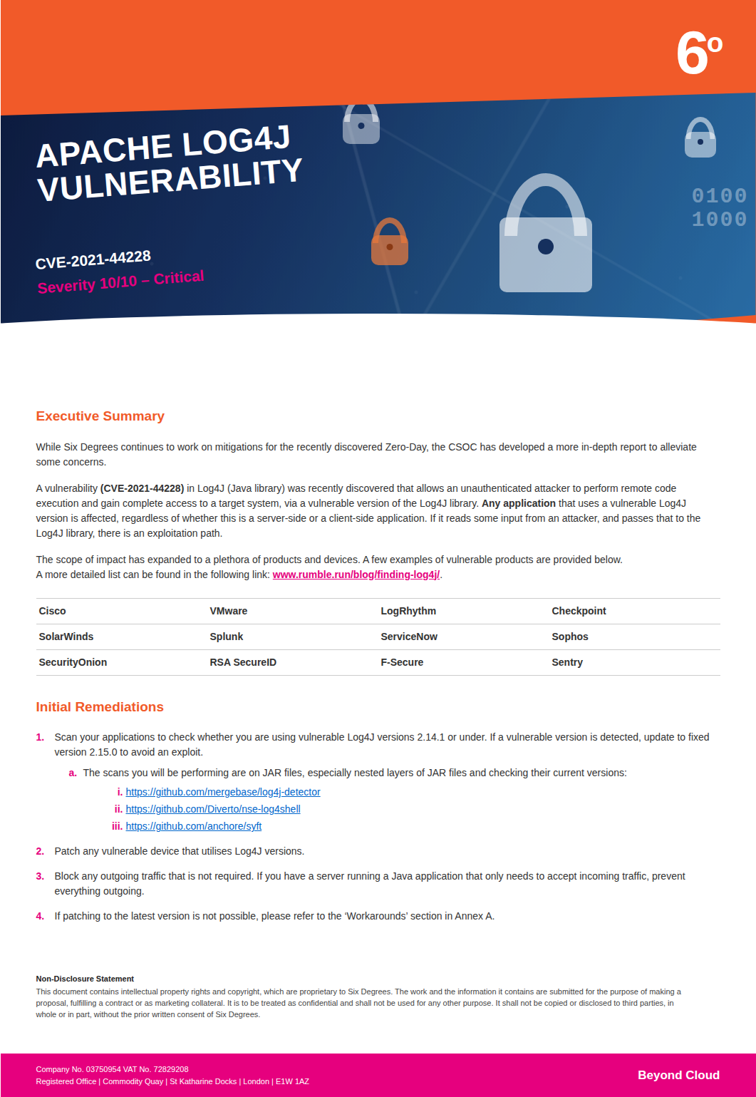6o
0100
1000
APACHE LOG4J
VULNERABILITY
CVE-2021-44228
Severity 10/10 – Critical
Executive Summary
While Six Degrees continues to work on mitigations for the recently discovered Zero-Day, the CSOC has developed a more in-depth report to alleviate some concerns.
A vulnerability (CVE-2021-44228) in Log4J (Java library) was recently discovered that allows an unauthenticated attacker to perform remote code execution and gain complete access to a target system, via a vulnerable version of the Log4J library. Any application that uses a vulnerable Log4J version is affected, regardless of whether this is a server-side or a client-side application. If it reads some input from an attacker, and passes that to the Log4J library, there is an exploitation path.
The scope of impact has expanded to a plethora of products and devices. A few examples of vulnerable products are provided below.
A more detailed list can be found in the following link: www.rumble.run/blog/finding-log4j/.
| Cisco | VMware | LogRhythm | Checkpoint |
| SolarWinds | Splunk | ServiceNow | Sophos |
| SecurityOnion | RSA SecureID | F-Secure | Sentry |
Initial Remediations
Scan your applications to check whether you are using vulnerable Log4J versions 2.14.1 or under. If a vulnerable version is detected, update to fixed version 2.15.0 to avoid an exploit.
The scans you will be performing are on JAR files, especially nested layers of JAR files and checking their current versions:
https://github.com/mergebase/log4j-detector
https://github.com/Diverto/nse-log4shell
https://github.com/anchore/syft
Patch any vulnerable device that utilises Log4J versions.
Block any outgoing traffic that is not required. If you have a server running a Java application that only needs to accept incoming traffic, prevent everything outgoing.
If patching to the latest version is not possible, please refer to the ‘Workarounds’ section in Annex A.
Non-Disclosure Statement
This document contains intellectual property rights and copyright, which are proprietary to Six Degrees. The work and the information it contains are submitted for the purpose of making a proposal, fulfilling a contract or as marketing collateral. It is to be treated as confidential and shall not be used for any other purpose. It shall not be copied or disclosed to third parties, in whole or in part, without the prior written consent of Six Degrees.
Company No. 03750954 VAT No. 72829208
Registered Office | Commodity Quay | St Katharine Docks | London | E1W 1AZ
Beyond Cloud